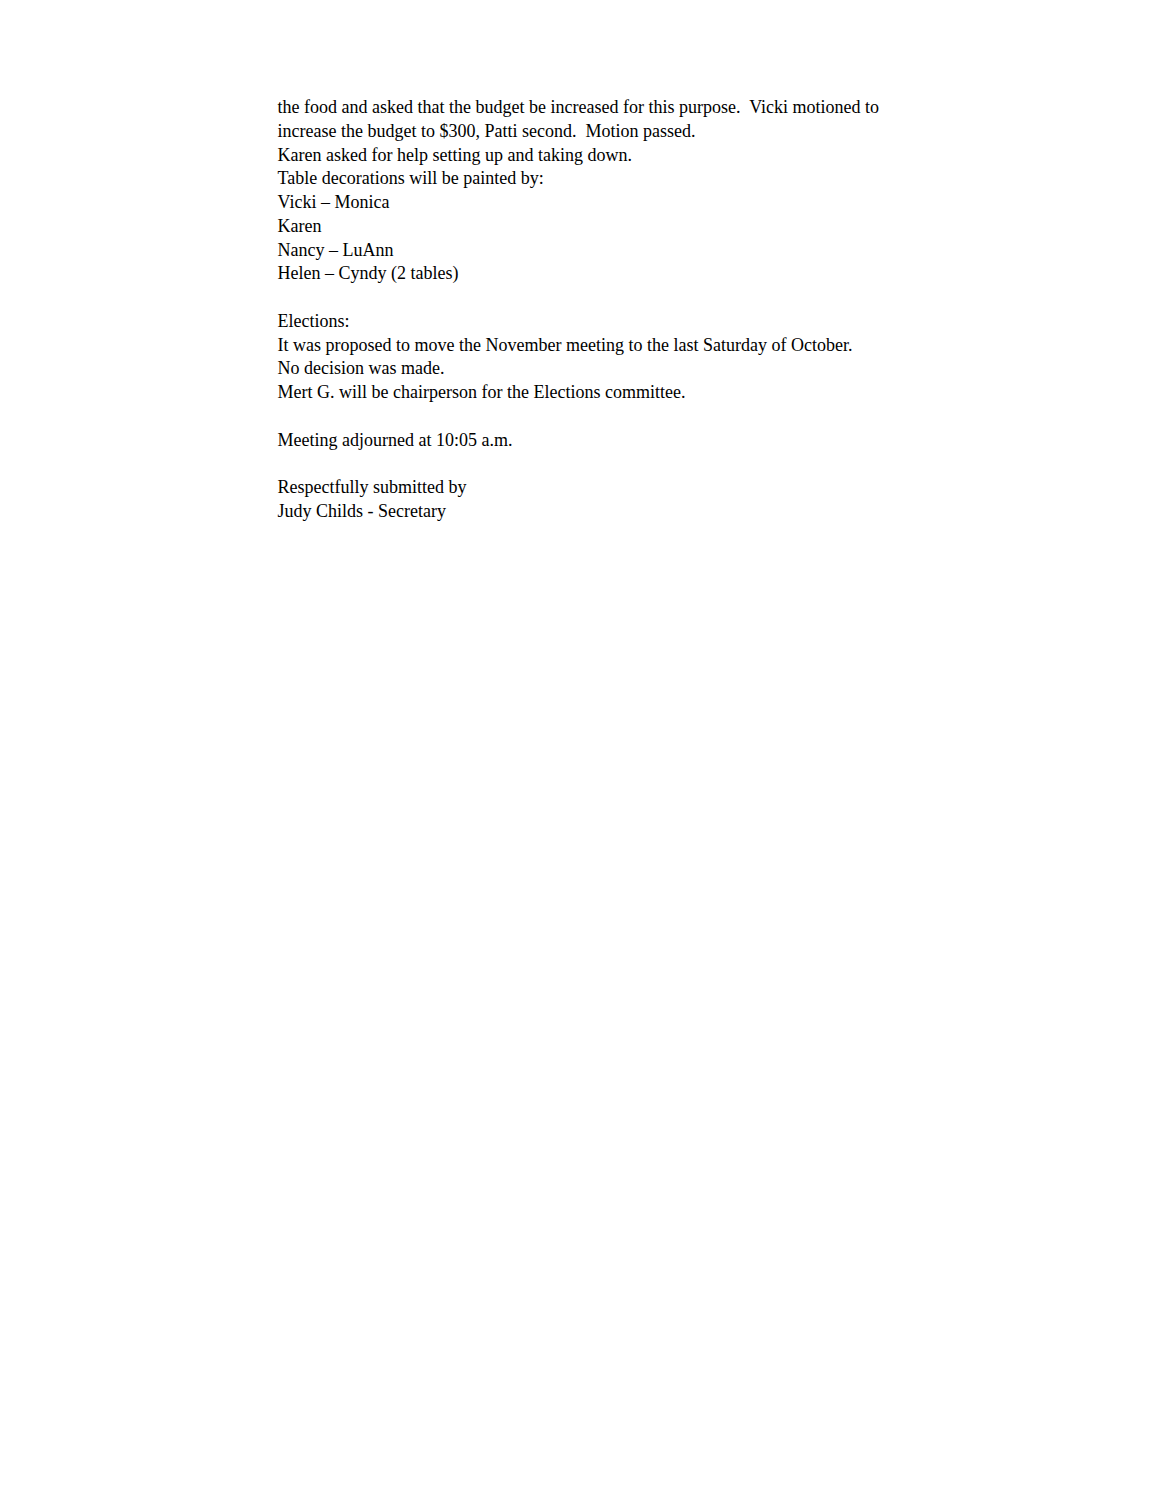the food and asked that the budget be increased for this purpose. Vicki motioned to increase the budget to $300, Patti second. Motion passed.
Karen asked for help setting up and taking down.
Table decorations will be painted by:
Vicki – Monica
Karen
Nancy – LuAnn
Helen – Cyndy (2 tables)
Elections:
It was proposed to move the November meeting to the last Saturday of October.
No decision was made.
Mert G. will be chairperson for the Elections committee.
Meeting adjourned at 10:05 a.m.
Respectfully submitted by
Judy Childs - Secretary